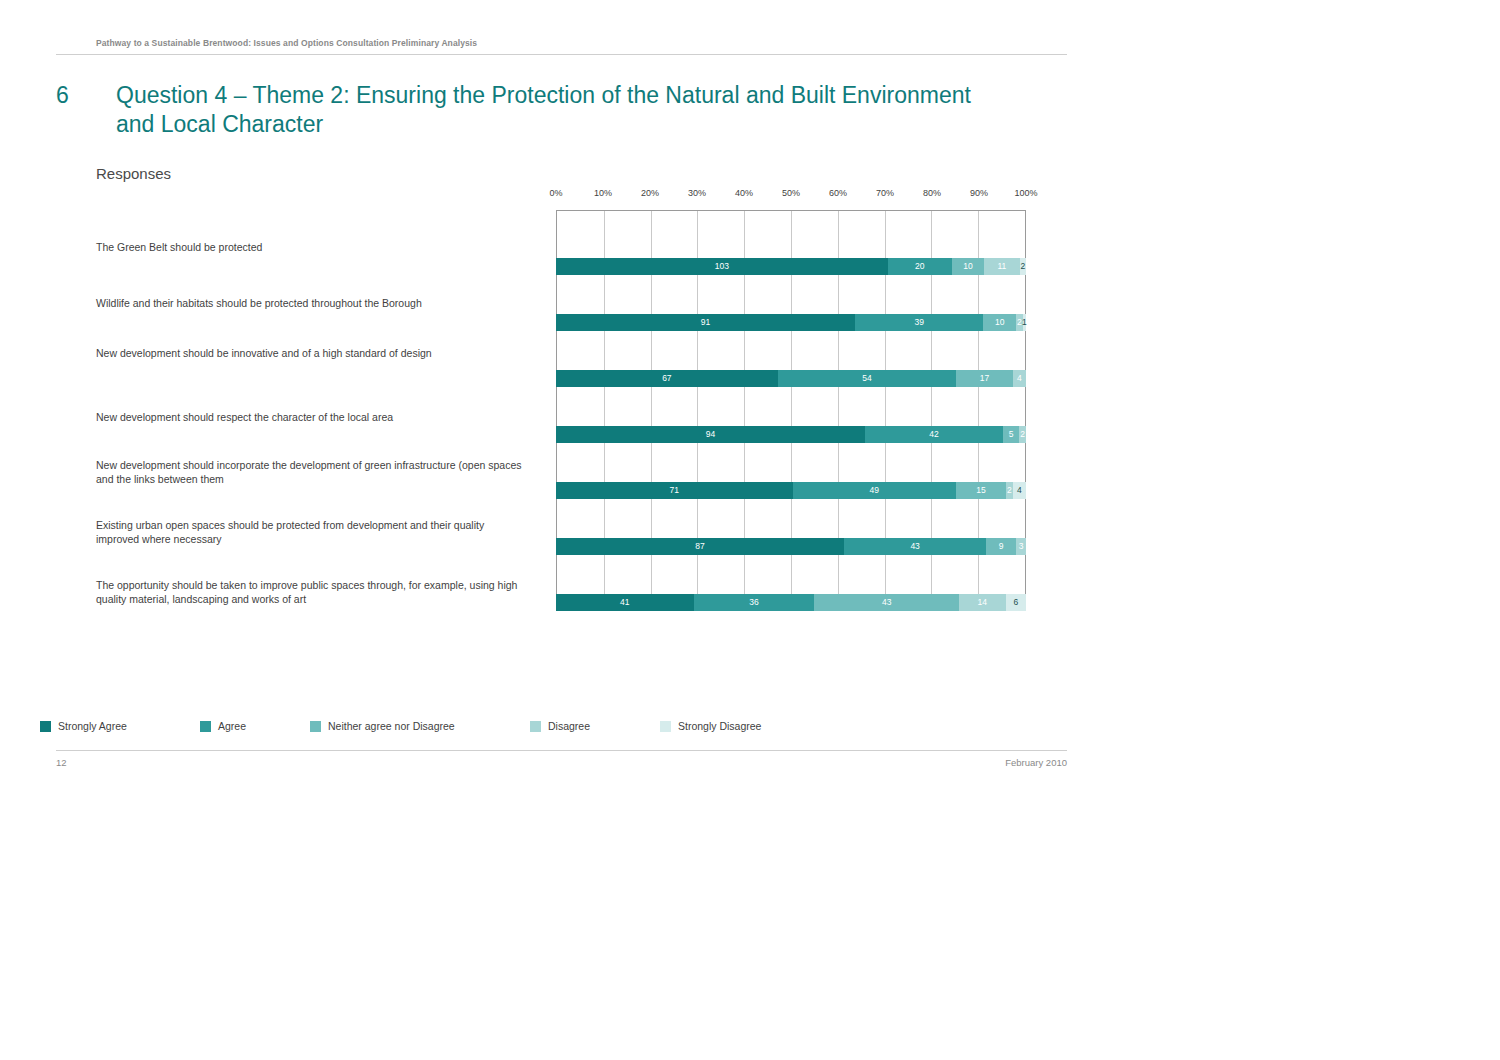Pathway to a Sustainable Brentwood: Issues and Options Consultation Preliminary Analysis
6 Question 4 – Theme 2: Ensuring the Protection of the Natural and Built Environment and Local Character
Responses
The Green Belt should be protected
Wildlife and their habitats should be protected throughout the Borough
New development should be innovative and of a high standard of design
New development should respect the character of the local area
New development should incorporate the development of green infrastructure (open spaces and the links between them
Existing urban open spaces should be protected from development and their quality improved where necessary
The opportunity should be taken to improve public spaces through, for example, using high quality material, landscaping and works of art
0% 10% 20% 30% 40% 50% 60% 70% 80% 90% 100%
103
20
10
11
2
91
39
10
2
1
67
54
17
4
94
42
5
2
71
49
15
2
4
87
43
9
3
41
36
43
14
6
Strongly Agree
Agree
Neither agree nor Disagree
Disagree
Strongly Disagree
12
February 2010